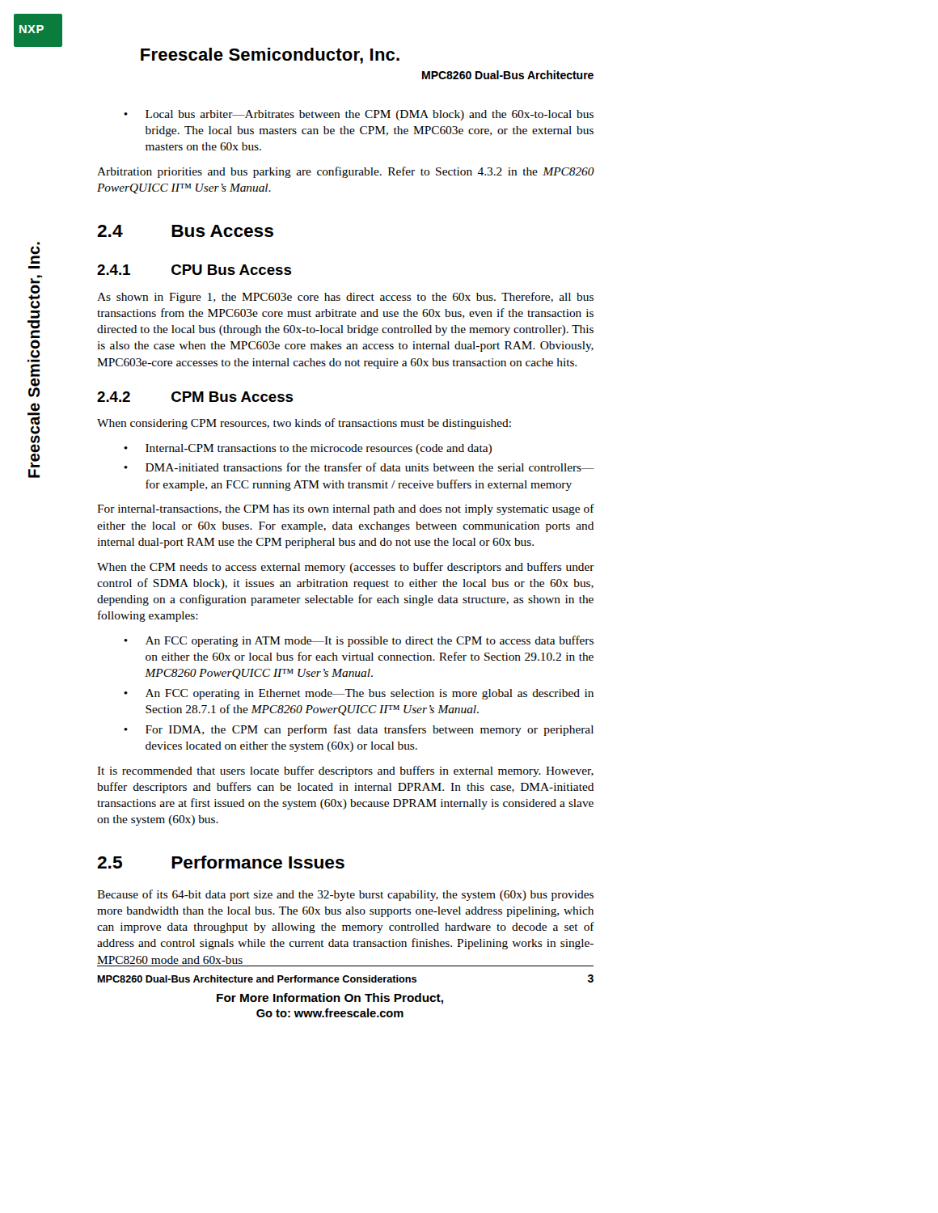Freescale Semiconductor, Inc.
MPC8260 Dual-Bus Architecture
Freescale Semiconductor, Inc.
Local bus arbiter—Arbitrates between the CPM (DMA block) and the 60x-to-local bus bridge. The local bus masters can be the CPM, the MPC603e core, or the external bus masters on the 60x bus.
Arbitration priorities and bus parking are configurable. Refer to Section 4.3.2 in the MPC8260 PowerQUICC II™ User’s Manual.
2.4 Bus Access
2.4.1 CPU Bus Access
As shown in Figure 1, the MPC603e core has direct access to the 60x bus. Therefore, all bus transactions from the MPC603e core must arbitrate and use the 60x bus, even if the transaction is directed to the local bus (through the 60x-to-local bridge controlled by the memory controller). This is also the case when the MPC603e core makes an access to internal dual-port RAM. Obviously, MPC603e-core accesses to the internal caches do not require a 60x bus transaction on cache hits.
2.4.2 CPM Bus Access
When considering CPM resources, two kinds of transactions must be distinguished:
Internal-CPM transactions to the microcode resources (code and data)
DMA-initiated transactions for the transfer of data units between the serial controllers—for example, an FCC running ATM with transmit / receive buffers in external memory
For internal-transactions, the CPM has its own internal path and does not imply systematic usage of either the local or 60x buses. For example, data exchanges between communication ports and internal dual-port RAM use the CPM peripheral bus and do not use the local or 60x bus.
When the CPM needs to access external memory (accesses to buffer descriptors and buffers under control of SDMA block), it issues an arbitration request to either the local bus or the 60x bus, depending on a configuration parameter selectable for each single data structure, as shown in the following examples:
An FCC operating in ATM mode—It is possible to direct the CPM to access data buffers on either the 60x or local bus for each virtual connection. Refer to Section 29.10.2 in the MPC8260 PowerQUICC II™ User’s Manual.
An FCC operating in Ethernet mode—The bus selection is more global as described in Section 28.7.1 of the MPC8260 PowerQUICC II™ User’s Manual.
For IDMA, the CPM can perform fast data transfers between memory or peripheral devices located on either the system (60x) or local bus.
It is recommended that users locate buffer descriptors and buffers in external memory. However, buffer descriptors and buffers can be located in internal DPRAM. In this case, DMA-initiated transactions are at first issued on the system (60x) because DPRAM internally is considered a slave on the system (60x) bus.
2.5 Performance Issues
Because of its 64-bit data port size and the 32-byte burst capability, the system (60x) bus provides more bandwidth than the local bus. The 60x bus also supports one-level address pipelining, which can improve data throughput by allowing the memory controlled hardware to decode a set of address and control signals while the current data transaction finishes. Pipelining works in single-MPC8260 mode and 60x-bus
MPC8260 Dual-Bus Architecture and Performance Considerations 3
For More Information On This Product,
Go to: www.freescale.com